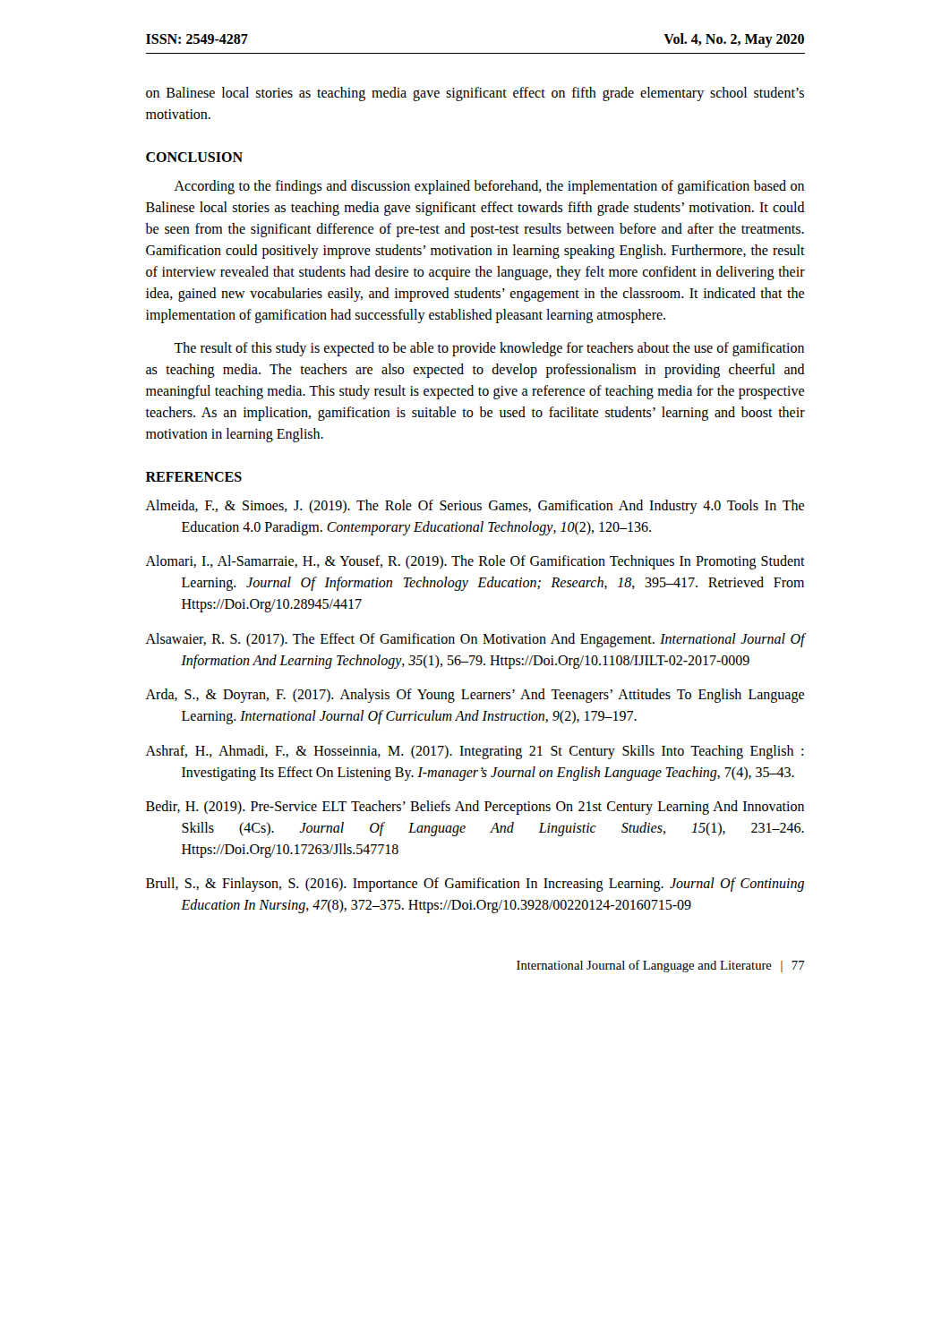ISSN: 2549-4287 Vol. 4, No. 2, May 2020
on Balinese local stories as teaching media gave significant effect on fifth grade elementary school student’s motivation.
CONCLUSION
According to the findings and discussion explained beforehand, the implementation of gamification based on Balinese local stories as teaching media gave significant effect towards fifth grade students’ motivation. It could be seen from the significant difference of pre-test and post-test results between before and after the treatments. Gamification could positively improve students’ motivation in learning speaking English. Furthermore, the result of interview revealed that students had desire to acquire the language, they felt more confident in delivering their idea, gained new vocabularies easily, and improved students’ engagement in the classroom. It indicated that the implementation of gamification had successfully established pleasant learning atmosphere.
The result of this study is expected to be able to provide knowledge for teachers about the use of gamification as teaching media. The teachers are also expected to develop professionalism in providing cheerful and meaningful teaching media. This study result is expected to give a reference of teaching media for the prospective teachers. As an implication, gamification is suitable to be used to facilitate students’ learning and boost their motivation in learning English.
REFERENCES
Almeida, F., & Simoes, J. (2019). The Role Of Serious Games, Gamification And Industry 4.0 Tools In The Education 4.0 Paradigm. Contemporary Educational Technology, 10(2), 120–136.
Alomari, I., Al-Samarraie, H., & Yousef, R. (2019). The Role Of Gamification Techniques In Promoting Student Learning. Journal Of Information Technology Education; Research, 18, 395–417. Retrieved From Https://Doi.Org/10.28945/4417
Alsawaier, R. S. (2017). The Effect Of Gamification On Motivation And Engagement. International Journal Of Information And Learning Technology, 35(1), 56–79. Https://Doi.Org/10.1108/IJILT-02-2017-0009
Arda, S., & Doyran, F. (2017). Analysis Of Young Learners’ And Teenagers’ Attitudes To English Language Learning. International Journal Of Curriculum And Instruction, 9(2), 179–197.
Ashraf, H., Ahmadi, F., & Hosseinnia, M. (2017). Integrating 21 St Century Skills Into Teaching English : Investigating Its Effect On Listening By. I-manager’s Journal on English Language Teaching, 7(4), 35–43.
Bedir, H. (2019). Pre-Service ELT Teachers’ Beliefs And Perceptions On 21st Century Learning And Innovation Skills (4Cs). Journal Of Language And Linguistic Studies, 15(1), 231–246. Https://Doi.Org/10.17263/Jlls.547718
Brull, S., & Finlayson, S. (2016). Importance Of Gamification In Increasing Learning. Journal Of Continuing Education In Nursing, 47(8), 372–375. Https://Doi.Org/10.3928/00220124-20160715-09
International Journal of Language and Literature | 77